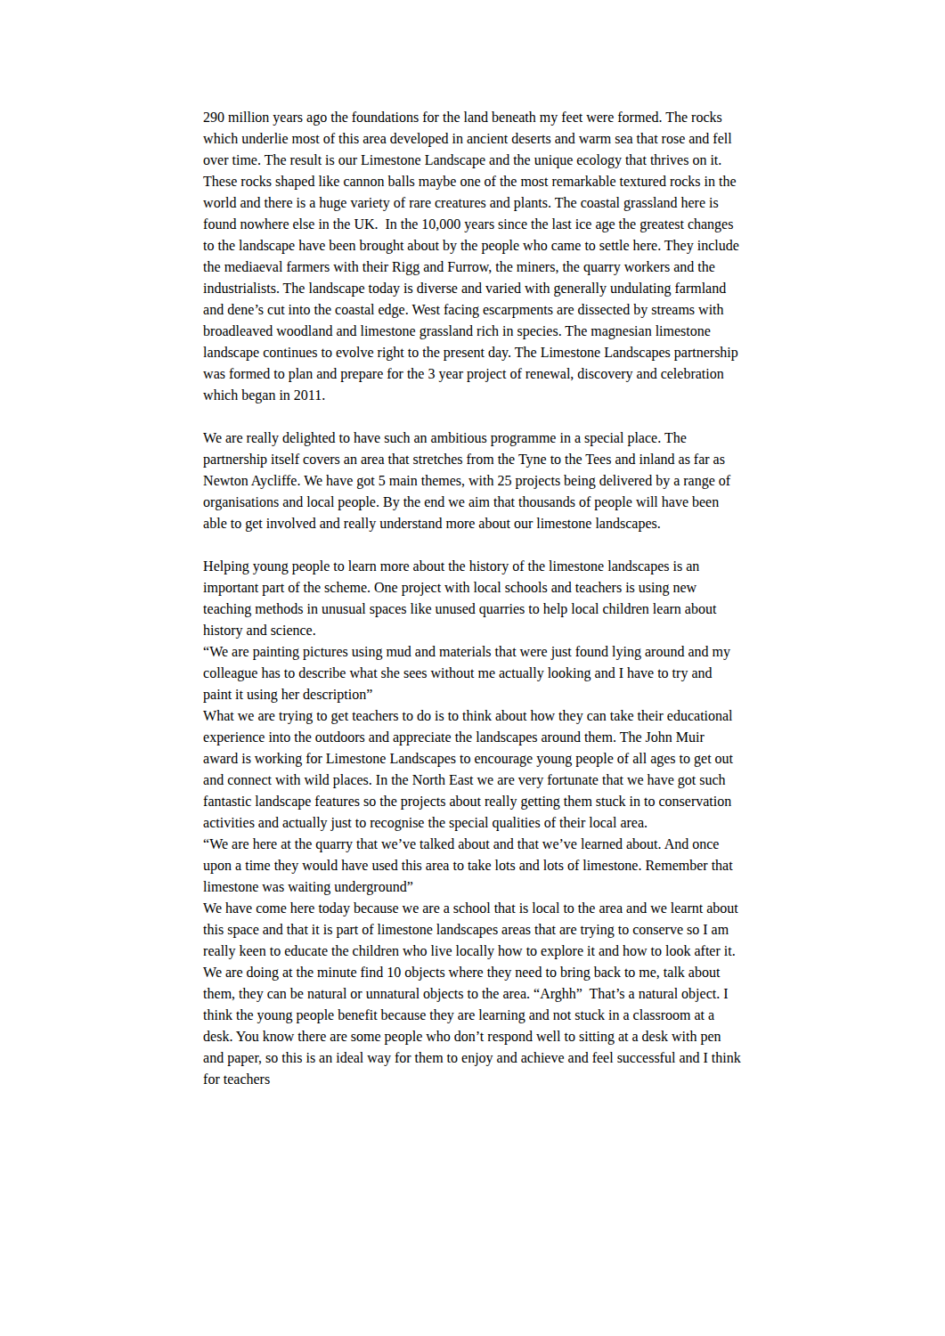290 million years ago the foundations for the land beneath my feet were formed. The rocks which underlie most of this area developed in ancient deserts and warm sea that rose and fell over time. The result is our Limestone Landscape and the unique ecology that thrives on it. These rocks shaped like cannon balls maybe one of the most remarkable textured rocks in the world and there is a huge variety of rare creatures and plants. The coastal grassland here is found nowhere else in the UK. In the 10,000 years since the last ice age the greatest changes to the landscape have been brought about by the people who came to settle here. They include the mediaeval farmers with their Rigg and Furrow, the miners, the quarry workers and the industrialists. The landscape today is diverse and varied with generally undulating farmland and dene’s cut into the coastal edge. West facing escarpments are dissected by streams with broadleaved woodland and limestone grassland rich in species. The magnesian limestone landscape continues to evolve right to the present day. The Limestone Landscapes partnership was formed to plan and prepare for the 3 year project of renewal, discovery and celebration which began in 2011.
We are really delighted to have such an ambitious programme in a special place. The partnership itself covers an area that stretches from the Tyne to the Tees and inland as far as Newton Aycliffe. We have got 5 main themes, with 25 projects being delivered by a range of organisations and local people. By the end we aim that thousands of people will have been able to get involved and really understand more about our limestone landscapes.
Helping young people to learn more about the history of the limestone landscapes is an important part of the scheme. One project with local schools and teachers is using new teaching methods in unusual spaces like unused quarries to help local children learn about history and science.
“We are painting pictures using mud and materials that were just found lying around and my colleague has to describe what she sees without me actually looking and I have to try and paint it using her description”
What we are trying to get teachers to do is to think about how they can take their educational experience into the outdoors and appreciate the landscapes around them. The John Muir award is working for Limestone Landscapes to encourage young people of all ages to get out and connect with wild places. In the North East we are very fortunate that we have got such fantastic landscape features so the projects about really getting them stuck in to conservation activities and actually just to recognise the special qualities of their local area.
“We are here at the quarry that we’ve talked about and that we’ve learned about. And once upon a time they would have used this area to take lots and lots of limestone. Remember that limestone was waiting underground”
We have come here today because we are a school that is local to the area and we learnt about this space and that it is part of limestone landscapes areas that are trying to conserve so I am really keen to educate the children who live locally how to explore it and how to look after it. We are doing at the minute find 10 objects where they need to bring back to me, talk about them, they can be natural or unnatural objects to the area. “Arghh” That’s a natural object. I think the young people benefit because they are learning and not stuck in a classroom at a desk. You know there are some people who don’t respond well to sitting at a desk with pen and paper, so this is an ideal way for them to enjoy and achieve and feel successful and I think for teachers